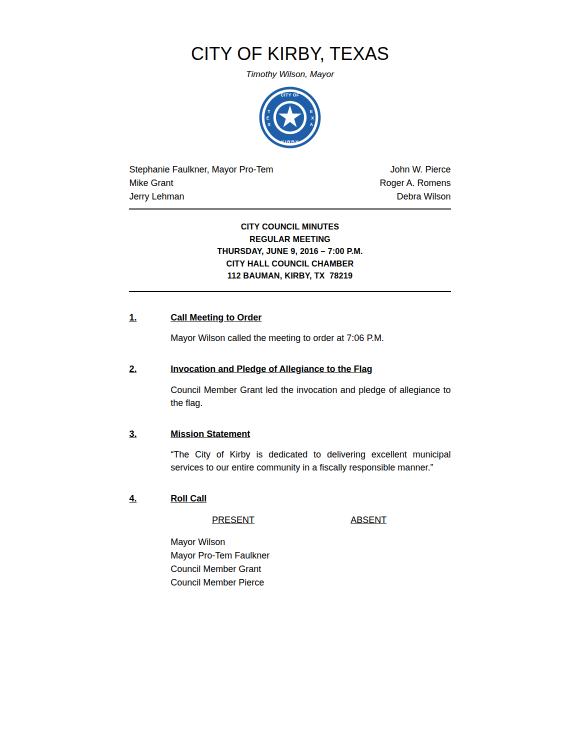CITY OF KIRBY, TEXAS
Timothy Wilson, Mayor
CITY OF KIRBY T E S E X A
| Stephanie Faulkner, Mayor Pro-Tem | John W. Pierce |
| Mike Grant | Roger A. Romens |
| Jerry Lehman | Debra Wilson |
CITY COUNCIL MINUTES
REGULAR MEETING
THURSDAY, JUNE 9, 2016 – 7:00 P.M.
CITY HALL COUNCIL CHAMBER
112 BAUMAN, KIRBY, TX 78219
1. Call Meeting to Order
Mayor Wilson called the meeting to order at 7:06 P.M.
2. Invocation and Pledge of Allegiance to the Flag
Council Member Grant led the invocation and pledge of allegiance to the flag.
3. Mission Statement
“The City of Kirby is dedicated to delivering excellent municipal services to our entire community in a fiscally responsible manner.”
4. Roll Call
PRESENT
ABSENT
Mayor Wilson
Mayor Pro-Tem Faulkner
Council Member Grant
Council Member Pierce